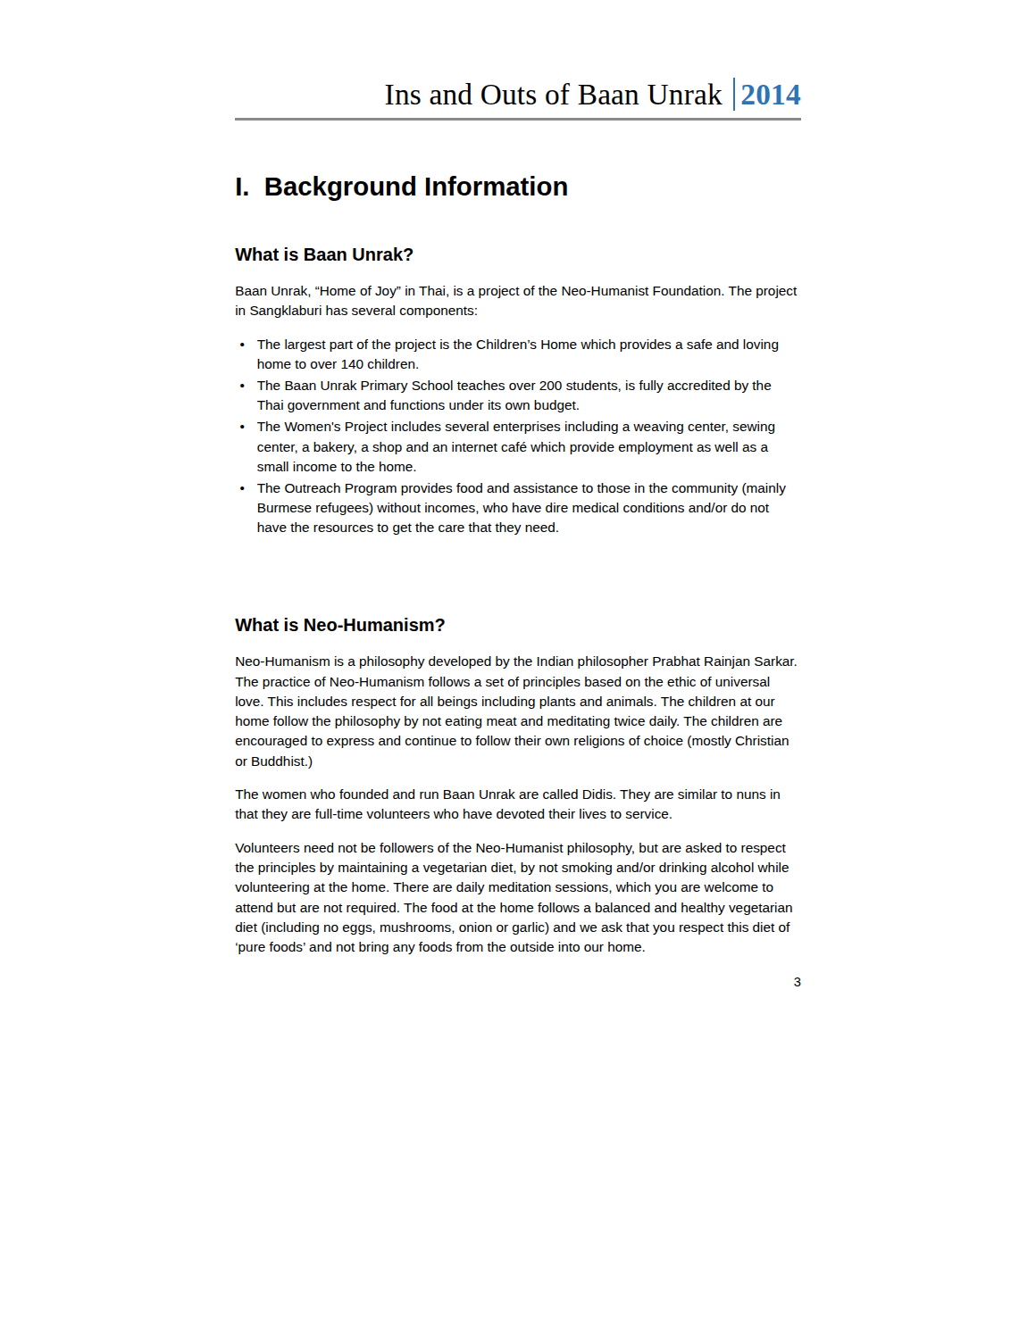Ins and Outs of Baan Unrak 2014
I. Background Information
What is Baan Unrak?
Baan Unrak, “Home of Joy” in Thai, is a project of the Neo-Humanist Foundation. The project in Sangklaburi has several components:
The largest part of the project is the Children’s Home which provides a safe and loving home to over 140 children.
The Baan Unrak Primary School teaches over 200 students, is fully accredited by the Thai government and functions under its own budget.
The Women's Project includes several enterprises including a weaving center, sewing center, a bakery, a shop and an internet café which provide employment as well as a small income to the home.
The Outreach Program provides food and assistance to those in the community (mainly Burmese refugees) without incomes, who have dire medical conditions and/or do not have the resources to get the care that they need.
What is Neo-Humanism?
Neo-Humanism is a philosophy developed by the Indian philosopher Prabhat Rainjan Sarkar. The practice of Neo-Humanism follows a set of principles based on the ethic of universal love. This includes respect for all beings including plants and animals. The children at our home follow the philosophy by not eating meat and meditating twice daily. The children are encouraged to express and continue to follow their own religions of choice (mostly Christian or Buddhist.)
The women who founded and run Baan Unrak are called Didis. They are similar to nuns in that they are full-time volunteers who have devoted their lives to service.
Volunteers need not be followers of the Neo-Humanist philosophy, but are asked to respect the principles by maintaining a vegetarian diet, by not smoking and/or drinking alcohol while volunteering at the home. There are daily meditation sessions, which you are welcome to attend but are not required. The food at the home follows a balanced and healthy vegetarian diet (including no eggs, mushrooms, onion or garlic) and we ask that you respect this diet of ‘pure foods’ and not bring any foods from the outside into our home.
3